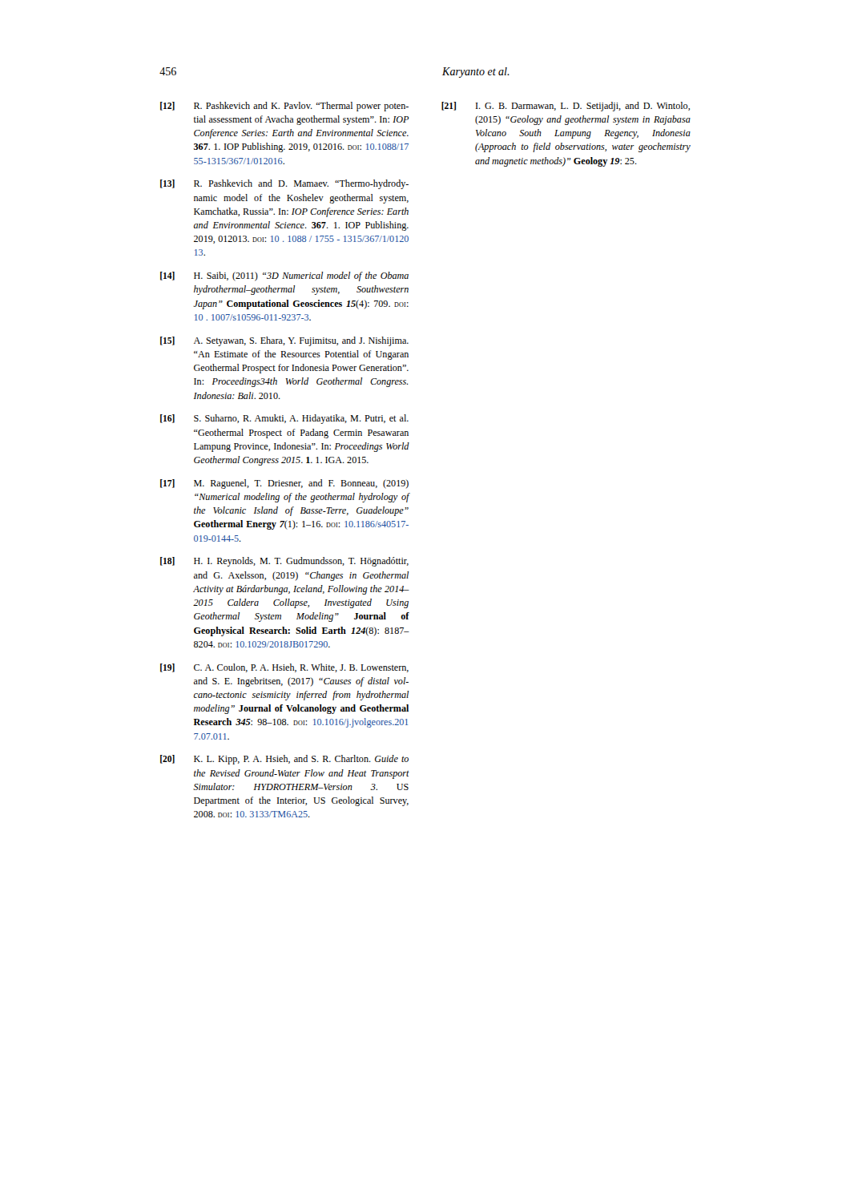456 Karyanto et al.
[12] R. Pashkevich and K. Pavlov. “Thermal power potential assessment of Avacha geothermal system”. In: IOP Conference Series: Earth and Environmental Science. 367. 1. IOP Publishing. 2019, 012016. doi: 10.1088/1755-1315/367/1/012016.
[13] R. Pashkevich and D. Mamaev. “Thermo-hydrodynamic model of the Koshelev geothermal system, Kamchatka, Russia”. In: IOP Conference Series: Earth and Environmental Science. 367. 1. IOP Publishing. 2019, 012013. doi: 10 . 1088 / 1755 - 1315/367/1/012013.
[14] H. Saibi, (2011) “3D Numerical model of the Obama hydrothermal–geothermal system, Southwestern Japan” Computational Geosciences 15(4): 709. doi: 10 . 1007/s10596-011-9237-3.
[15] A. Setyawan, S. Ehara, Y. Fujimitsu, and J. Nishijima. “An Estimate of the Resources Potential of Ungaran Geothermal Prospect for Indonesia Power Generation”. In: Proceedings34th World Geothermal Congress. Indonesia: Bali. 2010.
[16] S. Suharno, R. Amukti, A. Hidayatika, M. Putri, et al. “Geothermal Prospect of Padang Cermin Pesawaran Lampung Province, Indonesia”. In: Proceedings World Geothermal Congress 2015. 1. 1. IGA. 2015.
[17] M. Raguenel, T. Driesner, and F. Bonneau, (2019) “Numerical modeling of the geothermal hydrology of the Volcanic Island of Basse-Terre, Guadeloupe” Geothermal Energy 7(1): 1–16. doi: 10.1186/s40517-019-0144-5.
[18] H. I. Reynolds, M. T. Gudmundsson, T. Högnadóttir, and G. Axelsson, (2019) “Changes in Geothermal Activity at Bárdarbunga, Iceland, Following the 2014–2015 Caldera Collapse, Investigated Using Geothermal System Modeling” Journal of Geophysical Research: Solid Earth 124(8): 8187–8204. doi: 10.1029/2018JB017290.
[19] C. A. Coulon, P. A. Hsieh, R. White, J. B. Lowenstern, and S. E. Ingebritsen, (2017) “Causes of distal volcano-tectonic seismicity inferred from hydrothermal modeling” Journal of Volcanology and Geothermal Research 345: 98–108. doi: 10.1016/j.jvolgeores.2017.07.011.
[20] K. L. Kipp, P. A. Hsieh, and S. R. Charlton. Guide to the Revised Ground-Water Flow and Heat Transport Simulator: HYDROTHERM–Version 3. US Department of the Interior, US Geological Survey, 2008. doi: 10. 3133/TM6A25.
[21] I. G. B. Darmawan, L. D. Setijadji, and D. Wintolo, (2015) “Geology and geothermal system in Rajabasa Volcano South Lampung Regency, Indonesia (Approach to field observations, water geochemistry and magnetic methods)” Geology 19: 25.